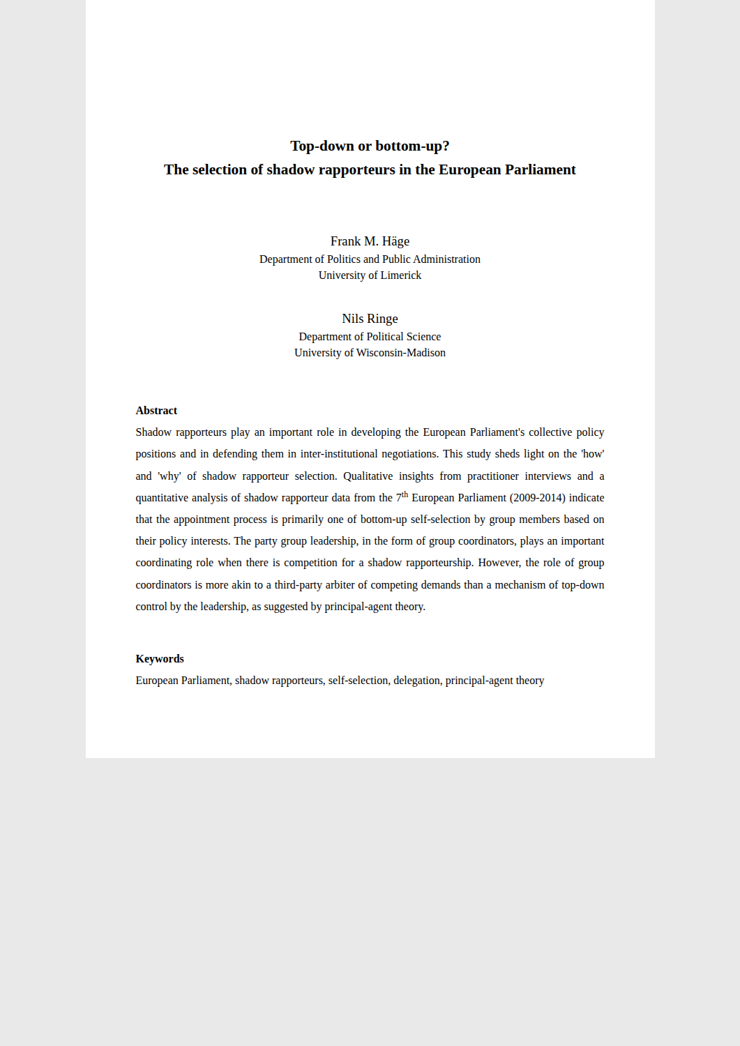Top-down or bottom-up?
The selection of shadow rapporteurs in the European Parliament
Frank M. Häge
Department of Politics and Public Administration
University of Limerick
Nils Ringe
Department of Political Science
University of Wisconsin-Madison
Abstract
Shadow rapporteurs play an important role in developing the European Parliament's collective policy positions and in defending them in inter-institutional negotiations. This study sheds light on the 'how' and 'why' of shadow rapporteur selection. Qualitative insights from practitioner interviews and a quantitative analysis of shadow rapporteur data from the 7th European Parliament (2009-2014) indicate that the appointment process is primarily one of bottom-up self-selection by group members based on their policy interests. The party group leadership, in the form of group coordinators, plays an important coordinating role when there is competition for a shadow rapporteurship. However, the role of group coordinators is more akin to a third-party arbiter of competing demands than a mechanism of top-down control by the leadership, as suggested by principal-agent theory.
Keywords
European Parliament, shadow rapporteurs, self-selection, delegation, principal-agent theory